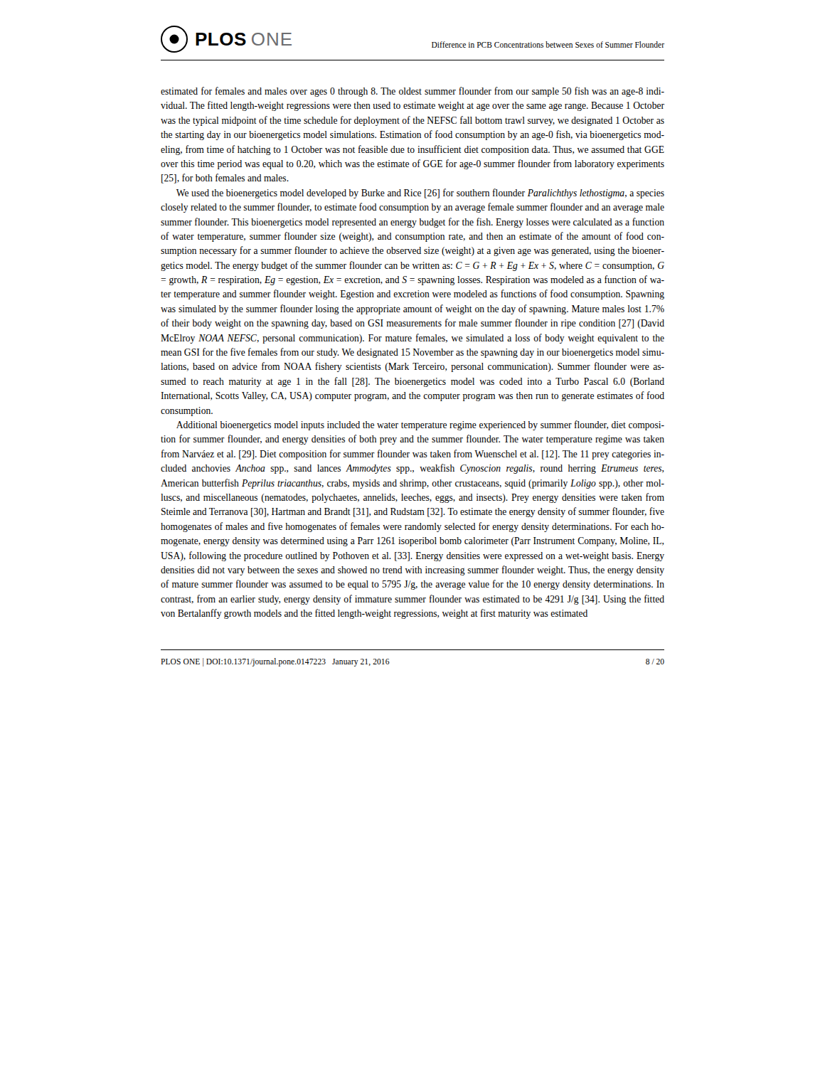PLOSONE
Difference in PCB Concentrations between Sexes of Summer Flounder
estimated for females and males over ages 0 through 8. The oldest summer flounder from our sample 50 fish was an age-8 individual. The fitted length-weight regressions were then used to estimate weight at age over the same age range. Because 1 October was the typical midpoint of the time schedule for deployment of the NEFSC fall bottom trawl survey, we designated 1 October as the starting day in our bioenergetics model simulations. Estimation of food consumption by an age-0 fish, via bioenergetics modeling, from time of hatching to 1 October was not feasible due to insufficient diet composition data. Thus, we assumed that GGE over this time period was equal to 0.20, which was the estimate of GGE for age-0 summer flounder from laboratory experiments [25], for both females and males.
We used the bioenergetics model developed by Burke and Rice [26] for southern flounder Paralichthys lethostigma, a species closely related to the summer flounder, to estimate food consumption by an average female summer flounder and an average male summer flounder. This bioenergetics model represented an energy budget for the fish. Energy losses were calculated as a function of water temperature, summer flounder size (weight), and consumption rate, and then an estimate of the amount of food consumption necessary for a summer flounder to achieve the observed size (weight) at a given age was generated, using the bioenergetics model. The energy budget of the summer flounder can be written as: C = G + R + Eg + Ex + S, where C = consumption, G = growth, R = respiration, Eg = egestion, Ex = excretion, and S = spawning losses. Respiration was modeled as a function of water temperature and summer flounder weight. Egestion and excretion were modeled as functions of food consumption. Spawning was simulated by the summer flounder losing the appropriate amount of weight on the day of spawning. Mature males lost 1.7% of their body weight on the spawning day, based on GSI measurements for male summer flounder in ripe condition [27] (David McElroy NOAA NEFSC, personal communication). For mature females, we simulated a loss of body weight equivalent to the mean GSI for the five females from our study. We designated 15 November as the spawning day in our bioenergetics model simulations, based on advice from NOAA fishery scientists (Mark Terceiro, personal communication). Summer flounder were assumed to reach maturity at age 1 in the fall [28]. The bioenergetics model was coded into a Turbo Pascal 6.0 (Borland International, Scotts Valley, CA, USA) computer program, and the computer program was then run to generate estimates of food consumption.
Additional bioenergetics model inputs included the water temperature regime experienced by summer flounder, diet composition for summer flounder, and energy densities of both prey and the summer flounder. The water temperature regime was taken from Narváez et al. [29]. Diet composition for summer flounder was taken from Wuenschel et al. [12]. The 11 prey categories included anchovies Anchoa spp., sand lances Ammodytes spp., weakfish Cynoscion regalis, round herring Etrumeus teres, American butterfish Peprilus triacanthus, crabs, mysids and shrimp, other crustaceans, squid (primarily Loligo spp.), other molluscs, and miscellaneous (nematodes, polychaetes, annelids, leeches, eggs, and insects). Prey energy densities were taken from Steimle and Terranova [30], Hartman and Brandt [31], and Rudstam [32]. To estimate the energy density of summer flounder, five homogenates of males and five homogenates of females were randomly selected for energy density determinations. For each homogenate, energy density was determined using a Parr 1261 isoperibol bomb calorimeter (Parr Instrument Company, Moline, IL, USA), following the procedure outlined by Pothoven et al. [33]. Energy densities were expressed on a wet-weight basis. Energy densities did not vary between the sexes and showed no trend with increasing summer flounder weight. Thus, the energy density of mature summer flounder was assumed to be equal to 5795 J/g, the average value for the 10 energy density determinations. In contrast, from an earlier study, energy density of immature summer flounder was estimated to be 4291 J/g [34]. Using the fitted von Bertalanffy growth models and the fitted length-weight regressions, weight at first maturity was estimated
PLOS ONE | DOI:10.1371/journal.pone.0147223 January 21, 2016
8 / 20